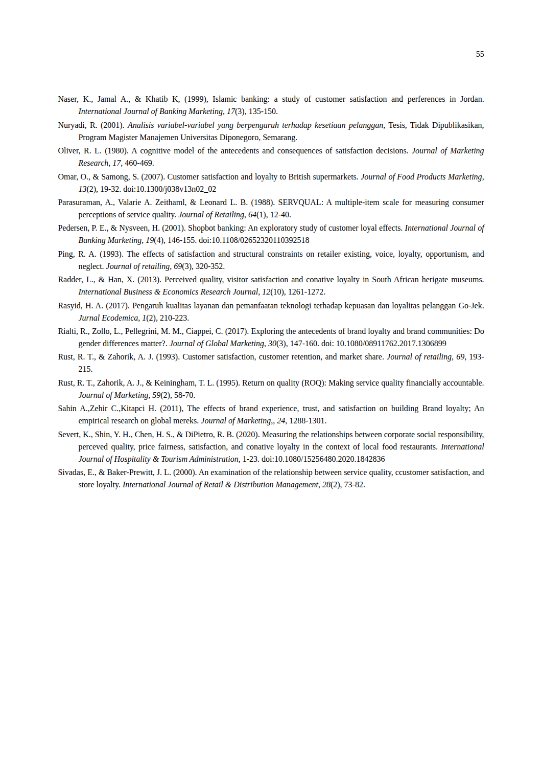55
Naser, K., Jamal A., & Khatib K, (1999), Islamic banking: a study of customer satisfaction and perferences in Jordan. International Journal of Banking Marketing, 17(3), 135-150.
Nuryadi, R. (2001). Analisis variabel-variabel yang berpengaruh terhadap kesetiaan pelanggan, Tesis, Tidak Dipublikasikan, Program Magister Manajemen Universitas Diponegoro, Semarang.
Oliver, R. L. (1980). A cognitive model of the antecedents and consequences of satisfaction decisions. Journal of Marketing Research, 17, 460-469.
Omar, O., & Samong, S. (2007). Customer satisfaction and loyalty to British supermarkets. Journal of Food Products Marketing, 13(2), 19-32. doi:10.1300/j038v13n02_02
Parasuraman, A., Valarie A. Zeithaml, & Leonard L. B. (1988). SERVQUAL: A multiple-item scale for measuring consumer perceptions of service quality. Journal of Retailing, 64(1), 12-40.
Pedersen, P. E., & Nysveen, H. (2001). Shopbot banking: An exploratory study of customer loyal effects. International Journal of Banking Marketing, 19(4), 146-155. doi:10.1108/02652320110392518
Ping, R. A. (1993). The effects of satisfaction and structural constraints on retailer existing, voice, loyalty, opportunism, and neglect. Journal of retailing, 69(3), 320-352.
Radder, L., & Han, X. (2013). Perceived quality, visitor satisfaction and conative loyalty in South African herigate museums. International Business & Economics Research Journal, 12(10), 1261-1272.
Rasyid, H. A. (2017). Pengaruh kualitas layanan dan pemanfaatan teknologi terhadap kepuasan dan loyalitas pelanggan Go-Jek. Jurnal Ecodemica, 1(2), 210-223.
Rialti, R., Zollo, L., Pellegrini, M. M., Ciappei, C. (2017). Exploring the antecedents of brand loyalty and brand communities: Do gender differences matter?. Journal of Global Marketing, 30(3), 147-160. doi: 10.1080/08911762.2017.1306899
Rust, R. T., & Zahorik, A. J. (1993). Customer satisfaction, customer retention, and market share. Journal of retailing, 69, 193-215.
Rust, R. T., Zahorik, A. J., & Keiningham, T. L. (1995). Return on quality (ROQ): Making service quality financially accountable. Journal of Marketing, 59(2), 58-70.
Sahin A.,Zehir C.,Kitapci H. (2011), The effects of brand experience, trust, and satisfaction on building Brand loyalty; An empirical research on global mereks. Journal of Marketing,, 24, 1288-1301.
Severt, K., Shin, Y. H., Chen, H. S., & DiPietro, R. B. (2020). Measuring the relationships between corporate social responsibility, perceved quality, price fairness, satisfaction, and conative loyalty in the context of local food restaurants. International Journal of Hospitality & Tourism Administration, 1-23. doi:10.1080/15256480.2020.1842836
Sivadas, E., & Baker-Prewitt, J. L. (2000). An examination of the relationship between service quality, ccustomer satisfaction, and store loyalty. International Journal of Retail & Distribution Management, 28(2), 73-82.